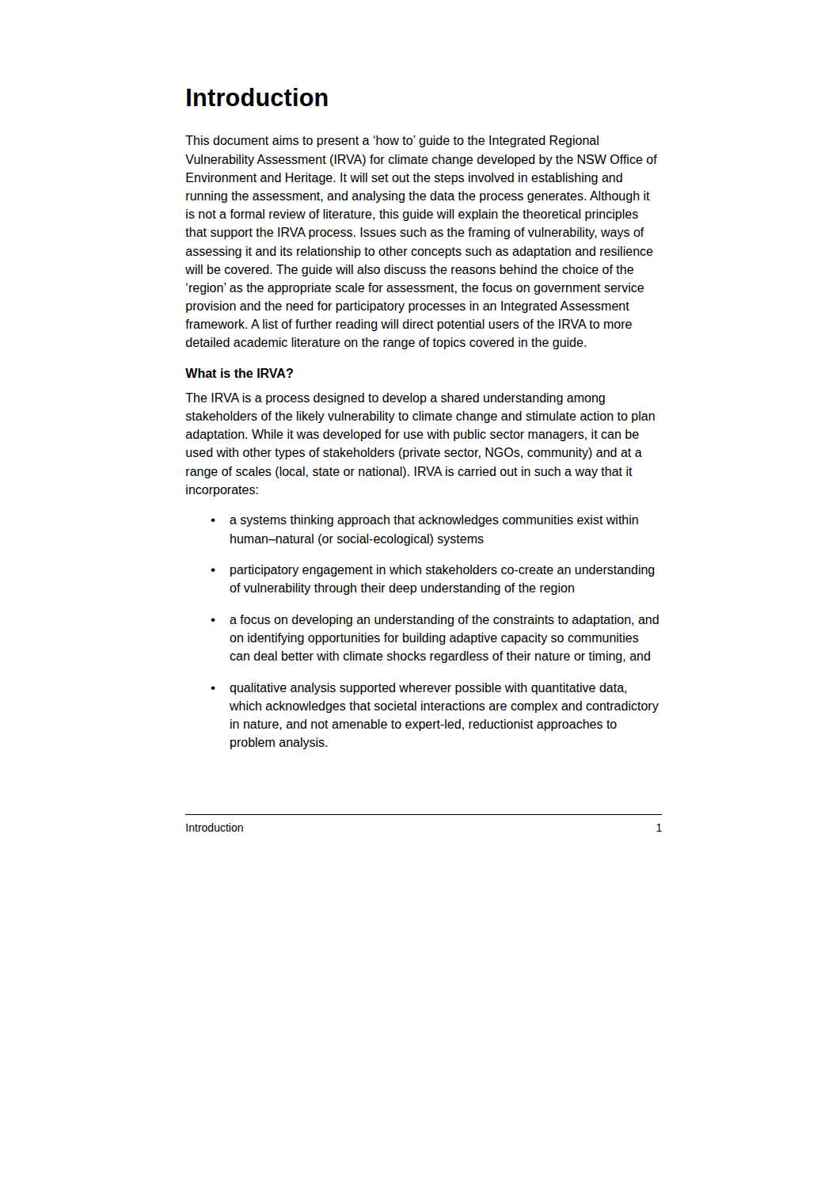Introduction
This document aims to present a ‘how to’ guide to the Integrated Regional Vulnerability Assessment (IRVA) for climate change developed by the NSW Office of Environment and Heritage. It will set out the steps involved in establishing and running the assessment, and analysing the data the process generates. Although it is not a formal review of literature, this guide will explain the theoretical principles that support the IRVA process. Issues such as the framing of vulnerability, ways of assessing it and its relationship to other concepts such as adaptation and resilience will be covered. The guide will also discuss the reasons behind the choice of the ‘region’ as the appropriate scale for assessment, the focus on government service provision and the need for participatory processes in an Integrated Assessment framework. A list of further reading will direct potential users of the IRVA to more detailed academic literature on the range of topics covered in the guide.
What is the IRVA?
The IRVA is a process designed to develop a shared understanding among stakeholders of the likely vulnerability to climate change and stimulate action to plan adaptation. While it was developed for use with public sector managers, it can be used with other types of stakeholders (private sector, NGOs, community) and at a range of scales (local, state or national). IRVA is carried out in such a way that it incorporates:
a systems thinking approach that acknowledges communities exist within human–natural (or social-ecological) systems
participatory engagement in which stakeholders co-create an understanding of vulnerability through their deep understanding of the region
a focus on developing an understanding of the constraints to adaptation, and on identifying opportunities for building adaptive capacity so communities can deal better with climate shocks regardless of their nature or timing, and
qualitative analysis supported wherever possible with quantitative data, which acknowledges that societal interactions are complex and contradictory in nature, and not amenable to expert-led, reductionist approaches to problem analysis.
Introduction 1